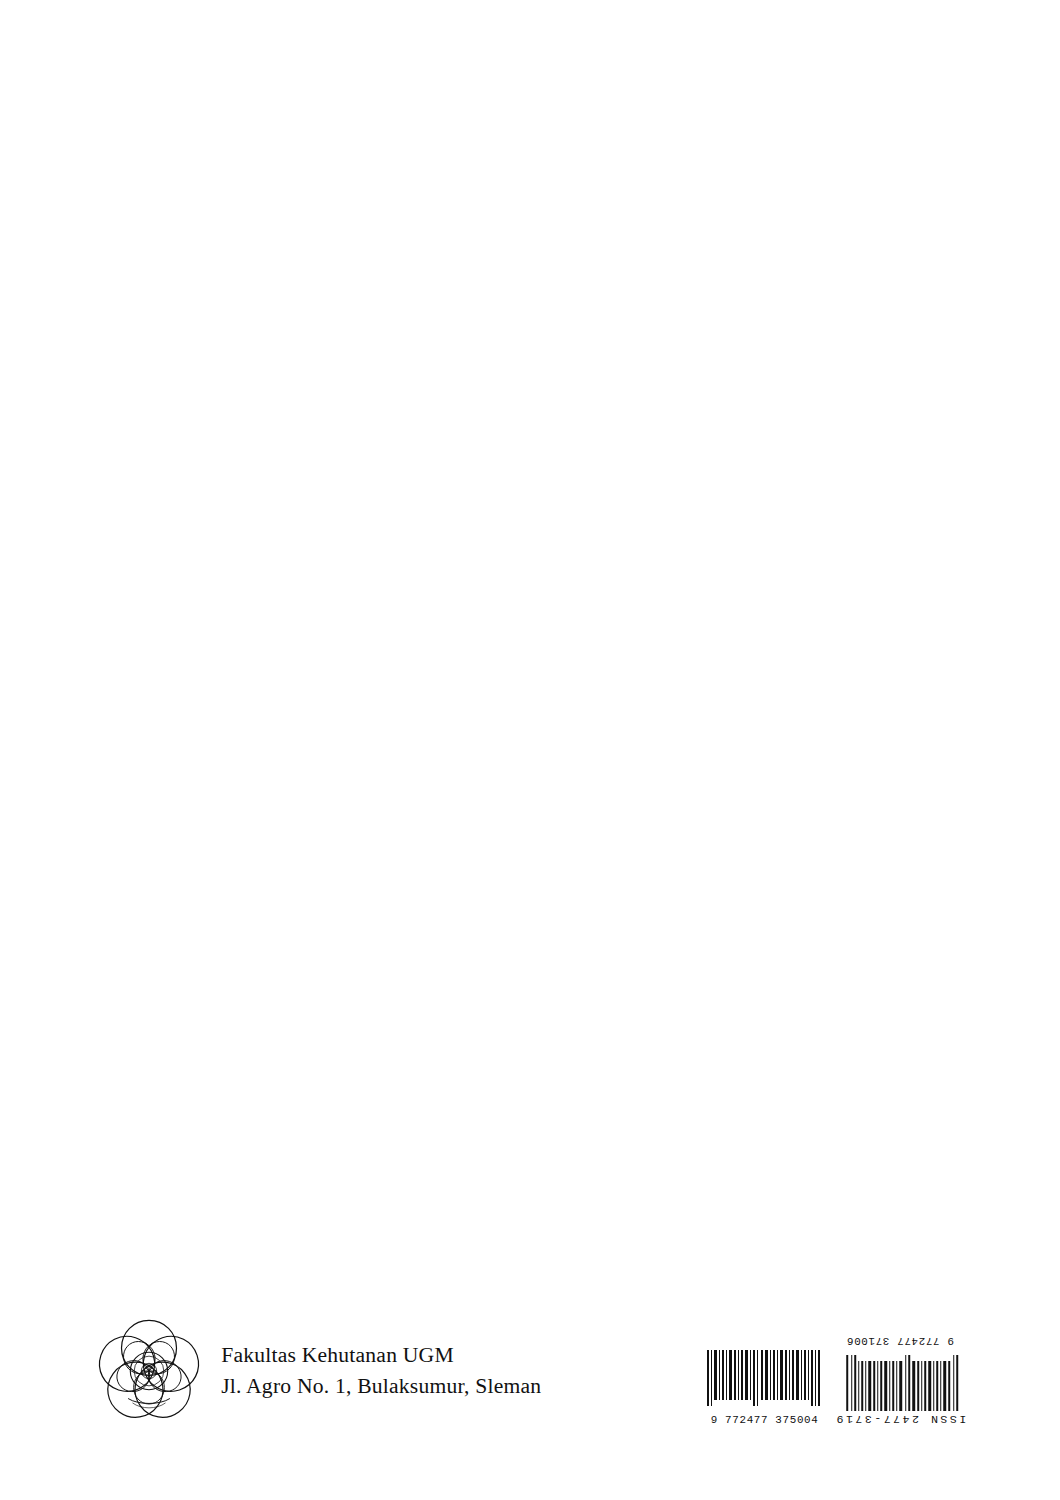Fakultas Kehutanan UGM
Jl. Agro No. 1, Bulaksumur, Sleman
9 772477 375004
ISSN 2477-3719
9 772477 371006